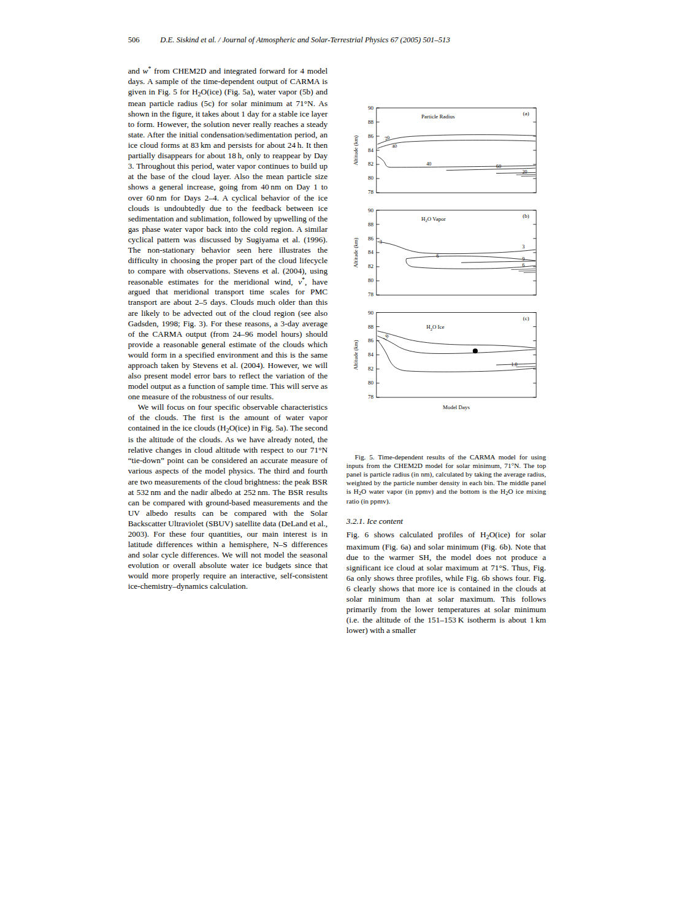506 D.E. Siskind et al. / Journal of Atmospheric and Solar-Terrestrial Physics 67 (2005) 501–513
and w* from CHEM2D and integrated forward for 4 model days. A sample of the time-dependent output of CARMA is given in Fig. 5 for H2 O(ice) (Fig. 5a), water vapor (5b) and mean particle radius (5c) for solar minimum at 71°N. As shown in the figure, it takes about 1 day for a stable ice layer to form. However, the solution never really reaches a steady state. After the initial condensation/sedimentation period, an ice cloud forms at 83 km and persists for about 24 h. It then partially disappears for about 18 h, only to reappear by Day 3. Throughout this period, water vapor continues to build up at the base of the cloud layer. Also the mean particle size shows a general increase, going from 40 nm on Day 1 to over 60 nm for Days 2–4. A cyclical behavior of the ice clouds is undoubtedly due to the feedback between ice sedimentation and sublimation, followed by upwelling of the gas phase water vapor back into the cold region. A similar cyclical pattern was discussed by Sugiyama et al. (1996). The non-stationary behavior seen here illustrates the difficulty in choosing the proper part of the cloud lifecycle to compare with observations. Stevens et al. (2004), using reasonable estimates for the meridional wind, v*, have argued that meridional transport time scales for PMC transport are about 2–5 days. Clouds much older than this are likely to be advected out of the cloud region (see also Gadsden, 1998; Fig. 3). For these reasons, a 3-day average of the CARMA output (from 24–96 model hours) should provide a reasonable general estimate of the clouds which would form in a specified environment and this is the same approach taken by Stevens et al. (2004). However, we will also present model error bars to reflect the variation of the model output as a function of sample time. This will serve as one measure of the robustness of our results.
We will focus on four specific observable characteristics of the clouds. The first is the amount of water vapor contained in the ice clouds (H2 O(ice) in Fig. 5a). The second is the altitude of the clouds. As we have already noted, the relative changes in cloud altitude with respect to our 71°N “tie-down” point can be considered an accurate measure of various aspects of the model physics. The third and fourth are two measurements of the cloud brightness: the peak BSR at 532 nm and the nadir albedo at 252 nm. The BSR results can be compared with ground-based measurements and the UV albedo results can be compared with the Solar Backscatter Ultraviolet (SBUV) satellite data (DeLand et al., 2003). For these four quantities, our main interest is in latitude differences within a hemisphere, N–S differences and solar cycle differences. We will not model the seasonal evolution or overall absolute water ice budgets since that would more properly require an interactive, self-consistent ice-chemistry–dynamics calculation.
90 88 86 84 82 80 78 Altitude (km) (a) Particle Radius 20 40 40 60 20 90 88 86 84 82 80 78 Altitude (km) (b) H2O Vapor 3 3 6 9 6 90 88 86 84 82 80 78 Altitude (km) (c) H2O Ice 1.0 1.0 Model Days
Fig. 5. Time-dependent results of the CARMA model for using inputs from the CHEM2D model for solar minimum, 71°N. The top panel is particle radius (in nm), calculated by taking the average radius, weighted by the particle number density in each bin. The middle panel is H2 O water vapor (in ppmv) and the bottom is the H2 O ice mixing ratio (in ppmv).
3.2.1. Ice content
Fig. 6 shows calculated profiles of H2 O(ice) for solar maximum (Fig. 6a) and solar minimum (Fig. 6b). Note that due to the warmer SH, the model does not produce a significant ice cloud at solar maximum at 71°S. Thus, Fig. 6a only shows three profiles, while Fig. 6b shows four. Fig. 6 clearly shows that more ice is contained in the clouds at solar minimum than at solar maximum. This follows primarily from the lower temperatures at solar minimum (i.e. the altitude of the 151–153 K isotherm is about 1 km lower) with a smaller